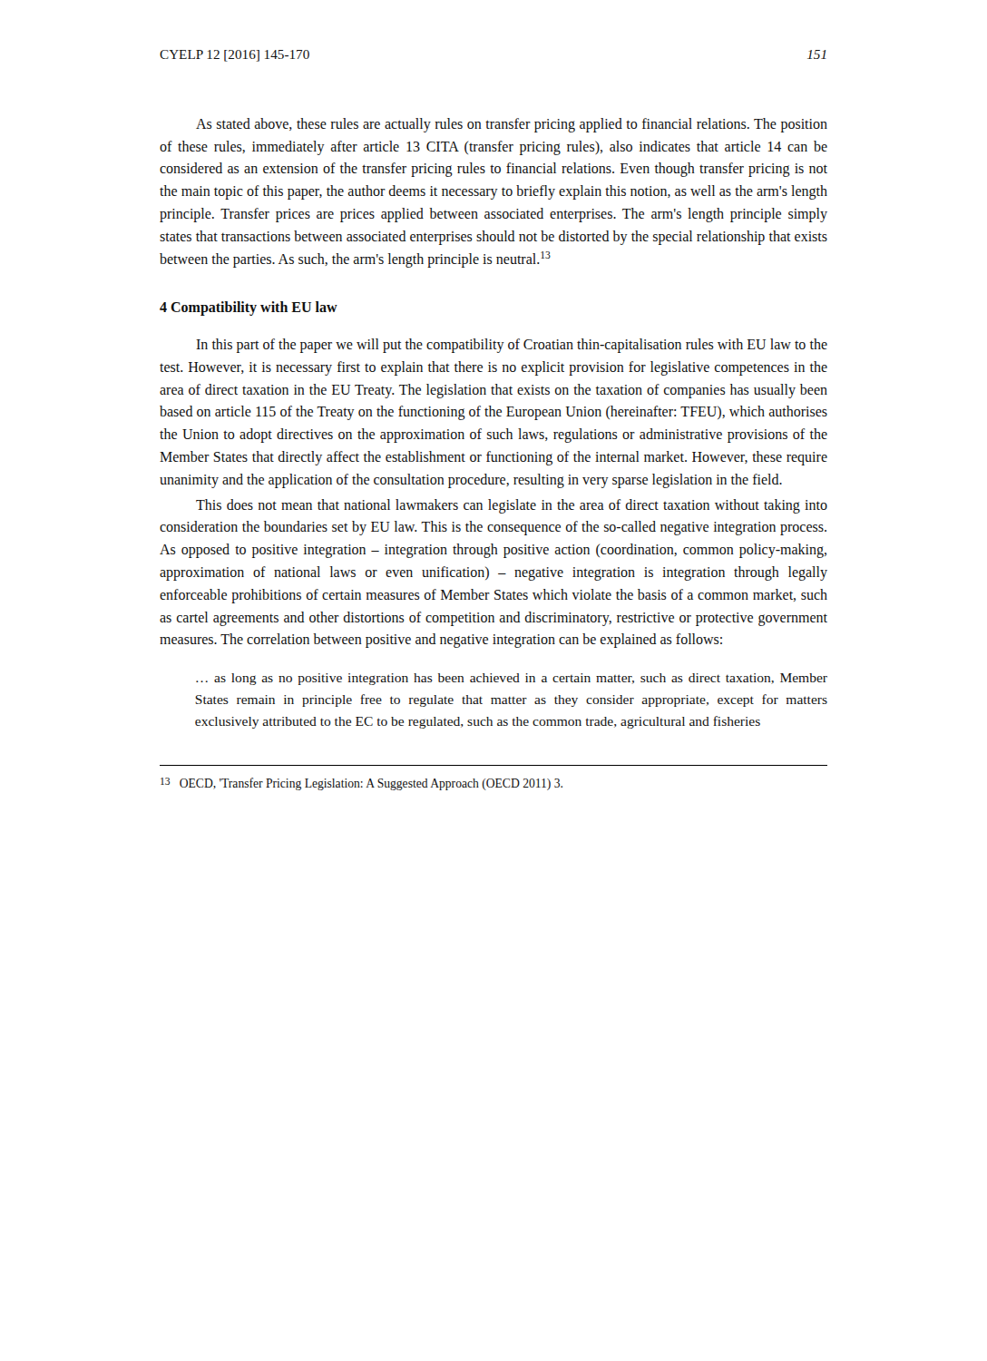CYELP 12 [2016] 145-170 151
As stated above, these rules are actually rules on transfer pricing applied to financial relations. The position of these rules, immediately after article 13 CITA (transfer pricing rules), also indicates that article 14 can be considered as an extension of the transfer pricing rules to financial relations. Even though transfer pricing is not the main topic of this paper, the author deems it necessary to briefly explain this notion, as well as the arm's length principle. Transfer prices are prices applied between associated enterprises. The arm's length principle simply states that transactions between associated enterprises should not be distorted by the special relationship that exists between the parties. As such, the arm's length principle is neutral.13
4 Compatibility with EU law
In this part of the paper we will put the compatibility of Croatian thin-capitalisation rules with EU law to the test. However, it is necessary first to explain that there is no explicit provision for legislative competences in the area of direct taxation in the EU Treaty. The legislation that exists on the taxation of companies has usually been based on article 115 of the Treaty on the functioning of the European Union (hereinafter: TFEU), which authorises the Union to adopt directives on the approximation of such laws, regulations or administrative provisions of the Member States that directly affect the establishment or functioning of the internal market. However, these require unanimity and the application of the consultation procedure, resulting in very sparse legislation in the field.
This does not mean that national lawmakers can legislate in the area of direct taxation without taking into consideration the boundaries set by EU law. This is the consequence of the so-called negative integration process. As opposed to positive integration – integration through positive action (coordination, common policy-making, approximation of national laws or even unification) – negative integration is integration through legally enforceable prohibitions of certain measures of Member States which violate the basis of a common market, such as cartel agreements and other distortions of competition and discriminatory, restrictive or protective government measures. The correlation between positive and negative integration can be explained as follows:
… as long as no positive integration has been achieved in a certain matter, such as direct taxation, Member States remain in principle free to regulate that matter as they consider appropriate, except for matters exclusively attributed to the EC to be regulated, such as the common trade, agricultural and fisheries
13 OECD, 'Transfer Pricing Legislation: A Suggested Approach (OECD 2011) 3.